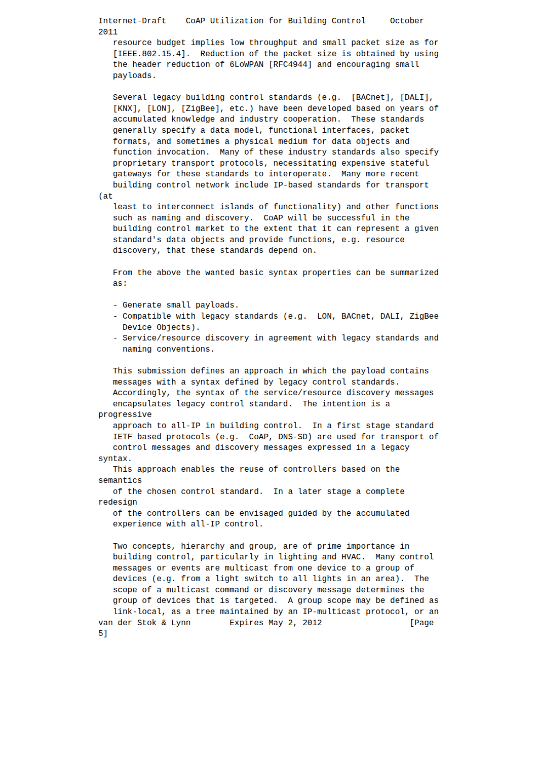Internet-Draft    CoAP Utilization for Building Control     October 2011
   resource budget implies low throughput and small packet size as for
   [IEEE.802.15.4].  Reduction of the packet size is obtained by using
   the header reduction of 6LoWPAN [RFC4944] and encouraging small
   payloads.

   Several legacy building control standards (e.g.  [BACnet], [DALI],
   [KNX], [LON], [ZigBee], etc.) have been developed based on years of
   accumulated knowledge and industry cooperation.  These standards
   generally specify a data model, functional interfaces, packet
   formats, and sometimes a physical medium for data objects and
   function invocation.  Many of these industry standards also specify
   proprietary transport protocols, necessitating expensive stateful
   gateways for these standards to interoperate.  Many more recent
   building control network include IP-based standards for transport (at
   least to interconnect islands of functionality) and other functions
   such as naming and discovery.  CoAP will be successful in the
   building control market to the extent that it can represent a given
   standard's data objects and provide functions, e.g. resource
   discovery, that these standards depend on.

   From the above the wanted basic syntax properties can be summarized
   as:

   - Generate small payloads.
   - Compatible with legacy standards (e.g.  LON, BACnet, DALI, ZigBee
     Device Objects).
   - Service/resource discovery in agreement with legacy standards and
     naming conventions.

   This submission defines an approach in which the payload contains
   messages with a syntax defined by legacy control standards.
   Accordingly, the syntax of the service/resource discovery messages
   encapsulates legacy control standard.  The intention is a progressive
   approach to all-IP in building control.  In a first stage standard
   IETF based protocols (e.g.  CoAP, DNS-SD) are used for transport of
   control messages and discovery messages expressed in a legacy syntax.
   This approach enables the reuse of controllers based on the semantics
   of the chosen control standard.  In a later stage a complete redesign
   of the controllers can be envisaged guided by the accumulated
   experience with all-IP control.

   Two concepts, hierarchy and group, are of prime importance in
   building control, particularly in lighting and HVAC.  Many control
   messages or events are multicast from one device to a group of
   devices (e.g. from a light switch to all lights in an area).  The
   scope of a multicast command or discovery message determines the
   group of devices that is targeted.  A group scope may be defined as
   link-local, as a tree maintained by an IP-multicast protocol, or an
van der Stok & Lynn        Expires May 2, 2012                  [Page 5]